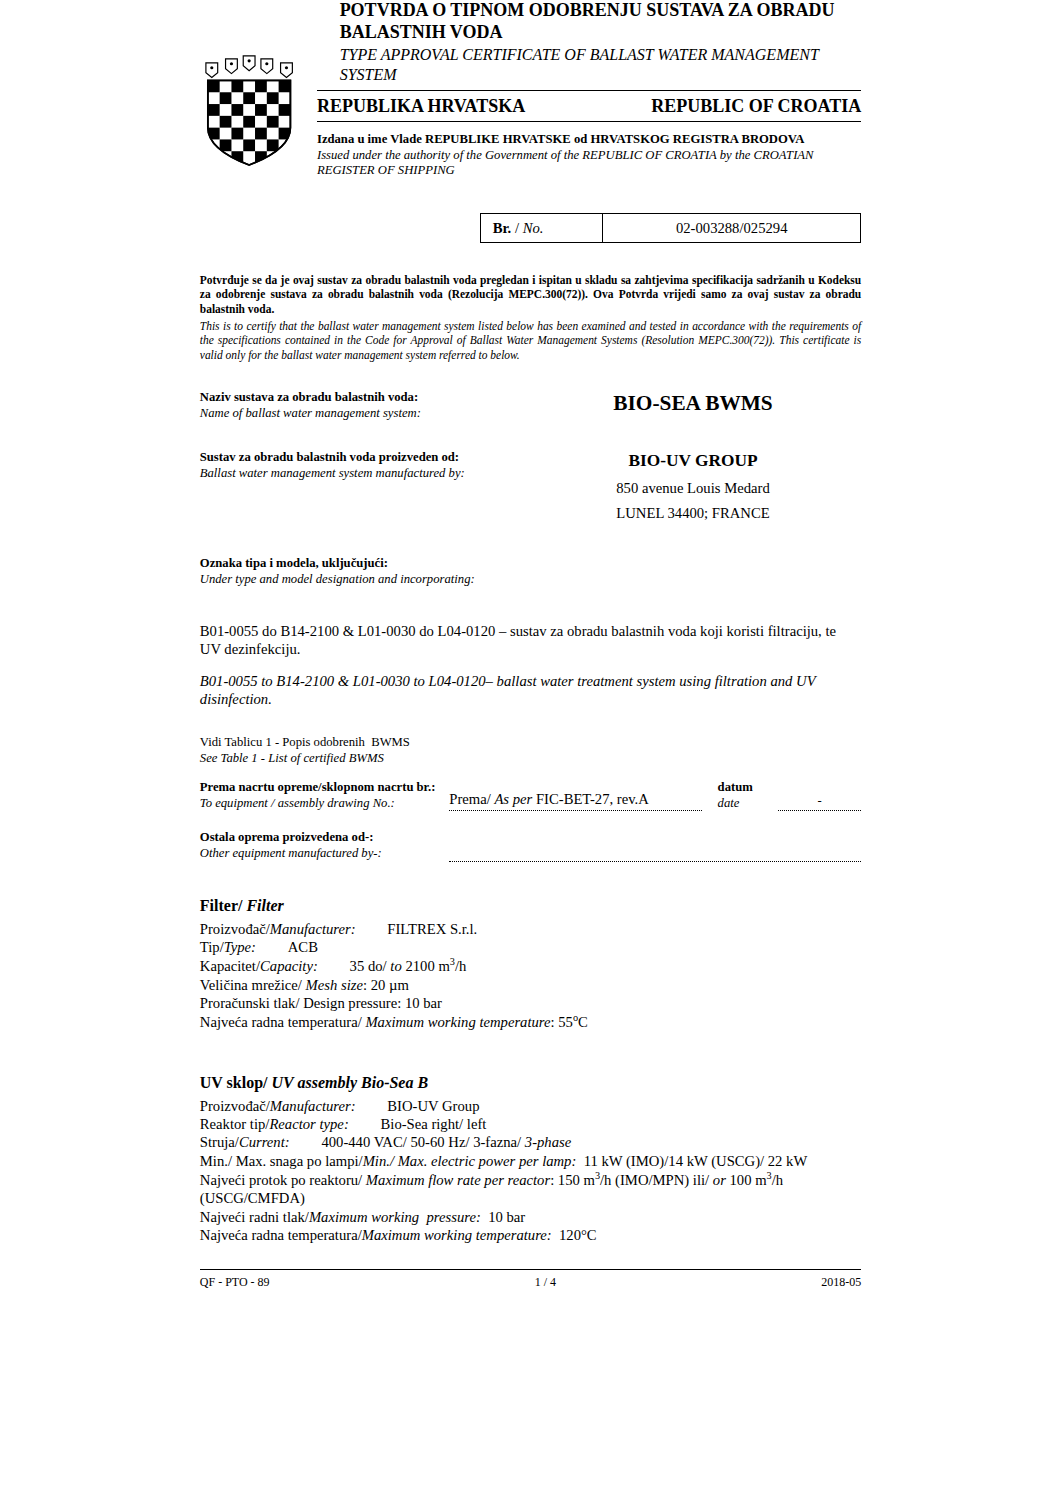POTVRDA O TIPNOM ODOBRENJU SUSTAVA ZA OBRADU BALASTNIH VODA
TYPE APPROVAL CERTIFICATE OF BALLAST WATER MANAGEMENT SYSTEM
REPUBLIKA HRVATSKA REPUBLIC OF CROATIA
Izdana u ime Vlade REPUBLIKE HRVATSKE od HRVATSKOG REGISTRA BRODOVA
Issued under the authority of the Government of the REPUBLIC OF CROATIA by the CROATIAN REGISTER OF SHIPPING
| Br. / No. | 02-003288/025294 |
Potvrđuje se da je ovaj sustav za obradu balastnih voda pregledan i ispitan u skladu sa zahtjevima specifikacija sadržanih u Kodeksu za odobrenje sustava za obradu balastnih voda (Rezolucija MEPC.300(72)). Ova Potvrda vrijedi samo za ovaj sustav za obradu balastnih voda.
This is to certify that the ballast water management system listed below has been examined and tested in accordance with the requirements of the specifications contained in the Code for Approval of Ballast Water Management Systems (Resolution MEPC.300(72)). This certificate is valid only for the ballast water management system referred to below.
Naziv sustava za obradu balastnih voda:
Name of ballast water management system:
BIO-SEA BWMS
Sustav za obradu balastnih voda proizveden od:
Ballast water management system manufactured by:
BIO-UV GROUP
850 avenue Louis Medard
LUNEL 34400; FRANCE
Oznaka tipa i modela, uključujući:
Under type and model designation and incorporating:
B01-0055 do B14-2100 & L01-0030 do L04-0120 – sustav za obradu balastnih voda koji koristi filtraciju, te UV dezinfekciju.
B01-0055 to B14-2100 & L01-0030 to L04-0120– ballast water treatment system using filtration and UV disinfection.
Vidi Tablicu 1 - Popis odobrenih BWMS
See Table 1 - List of certified BWMS
Prema nacrtu opreme/sklopnom nacrtu br.:
To equipment / assembly drawing No.:
Prema/ As per FIC-BET-27, rev.A
datum
date
-
Ostala oprema proizvedena od-:
Other equipment manufactured by-:
Filter/ Filter
Proizvođač/Manufacturer: FILTREX S.r.l.
Tip/Type: ACB
Kapacitet/Capacity: 35 do/ to 2100 m3/h
Veličina mrežice/ Mesh size: 20 µm
Proračunski tlak/ Design pressure: 10 bar
Najveća radna temperatura/ Maximum working temperature: 55oC
UV sklop/ UV assembly Bio-Sea B
Proizvođač/Manufacturer: BIO-UV Group
Reaktor tip/Reactor type: Bio-Sea right/ left
Struja/Current: 400-440 VAC/ 50-60 Hz/ 3-fazna/ 3-phase
Min./ Max. snaga po lampi/Min./ Max. electric power per lamp: 11 kW (IMO)/14 kW (USCG)/ 22 kW
Najveći protok po reaktoru/ Maximum flow rate per reactor: 150 m3/h (IMO/MPN) ili/ or 100 m3/h (USCG/CMFDA)
Najveći radni tlak/Maximum working pressure: 10 bar
Najveća radna temperatura/Maximum working temperature: 120°C
QF - PTO - 89 1 / 4 2018-05